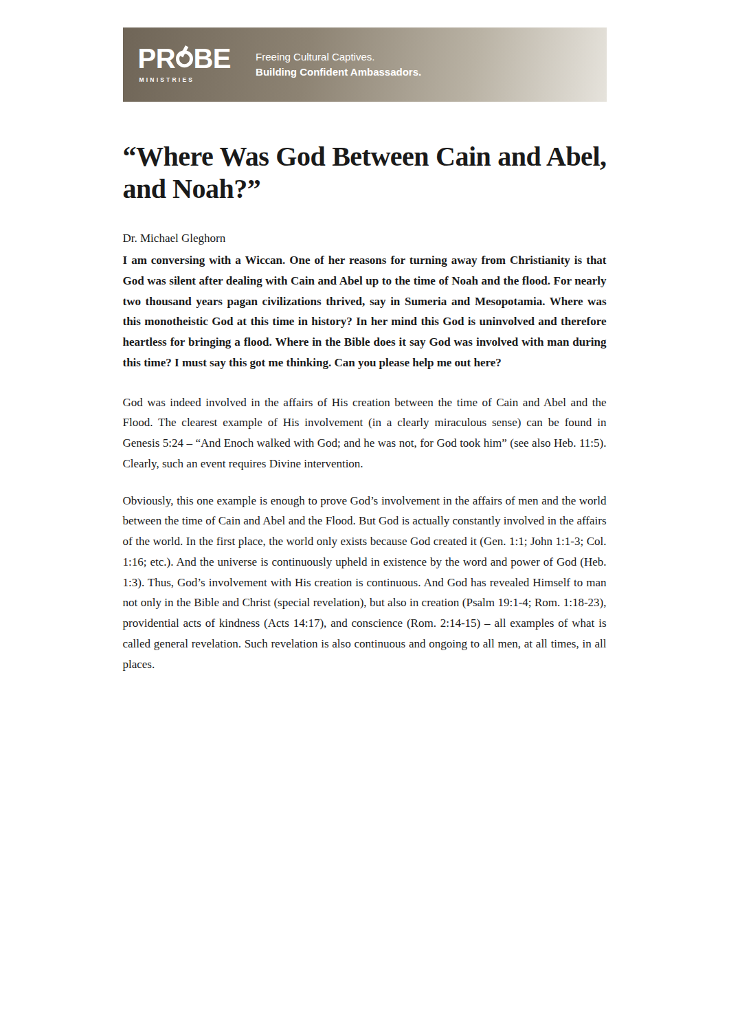PR BE
MINISTRIES
Freeing Cultural Captives.
Building Confident Ambassadors.
“Where Was God Between Cain and Abel, and Noah?”
Dr. Michael Gleghorn
I am conversing with a Wiccan. One of her reasons for turning away from Christianity is that God was silent after dealing with Cain and Abel up to the time of Noah and the flood. For nearly two thousand years pagan civilizations thrived, say in Sumeria and Mesopotamia. Where was this monotheistic God at this time in history? In her mind this God is uninvolved and therefore heartless for bringing a flood. Where in the Bible does it say God was involved with man during this time? I must say this got me thinking. Can you please help me out here?
God was indeed involved in the affairs of His creation between the time of Cain and Abel and the Flood. The clearest example of His involvement (in a clearly miraculous sense) can be found in Genesis 5:24 – “And Enoch walked with God; and he was not, for God took him” (see also Heb. 11:5). Clearly, such an event requires Divine intervention.
Obviously, this one example is enough to prove God’s involvement in the affairs of men and the world between the time of Cain and Abel and the Flood. But God is actually constantly involved in the affairs of the world. In the first place, the world only exists because God created it (Gen. 1:1; John 1:1-3; Col. 1:16; etc.). And the universe is continuously upheld in existence by the word and power of God (Heb. 1:3). Thus, God’s involvement with His creation is continuous. And God has revealed Himself to man not only in the Bible and Christ (special revelation), but also in creation (Psalm 19:1-4; Rom. 1:18-23), providential acts of kindness (Acts 14:17), and conscience (Rom. 2:14-15) – all examples of what is called general revelation. Such revelation is also continuous and ongoing to all men, at all times, in all places.